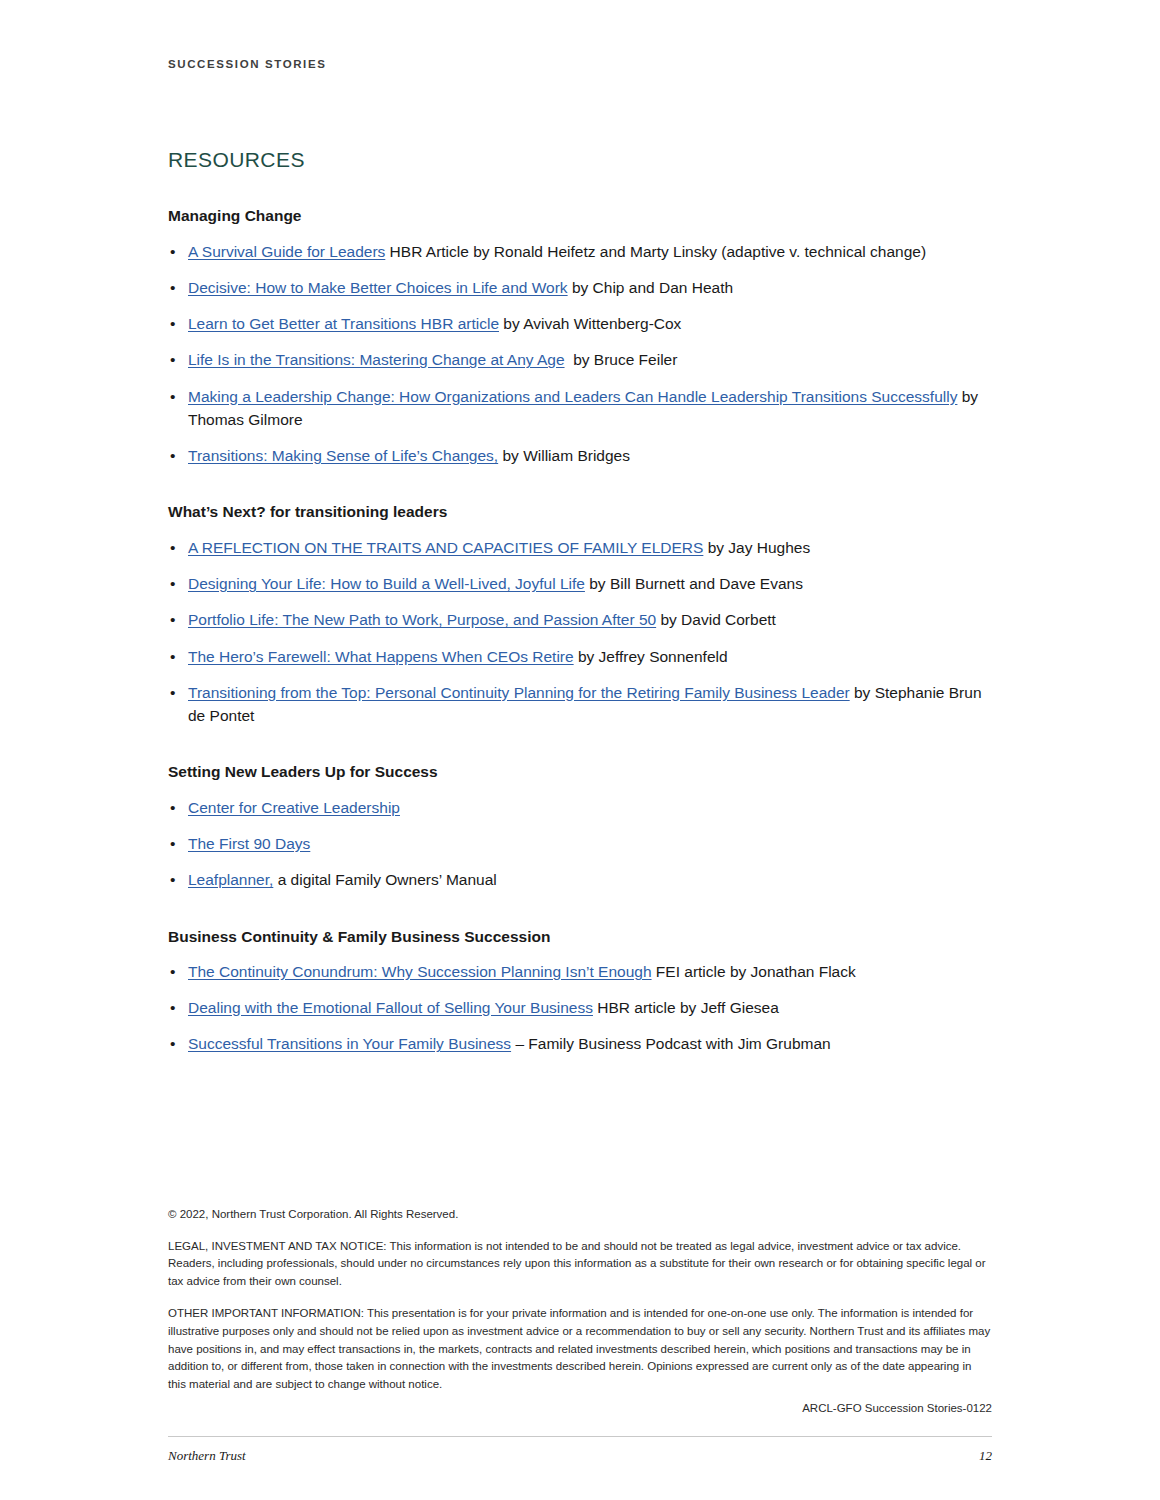Succession Stories
RESOURCES
Managing Change
A Survival Guide for Leaders HBR Article by Ronald Heifetz and Marty Linsky (adaptive v. technical change)
Decisive: How to Make Better Choices in Life and Work by Chip and Dan Heath
Learn to Get Better at Transitions HBR article by Avivah Wittenberg-Cox
Life Is in the Transitions: Mastering Change at Any Age by Bruce Feiler
Making a Leadership Change: How Organizations and Leaders Can Handle Leadership Transitions Successfully by Thomas Gilmore
Transitions: Making Sense of Life’s Changes, by William Bridges
What’s Next? for transitioning leaders
A REFLECTION ON THE TRAITS AND CAPACITIES OF FAMILY ELDERS by Jay Hughes
Designing Your Life: How to Build a Well-Lived, Joyful Life by Bill Burnett and Dave Evans
Portfolio Life: The New Path to Work, Purpose, and Passion After 50 by David Corbett
The Hero’s Farewell: What Happens When CEOs Retire by Jeffrey Sonnenfeld
Transitioning from the Top: Personal Continuity Planning for the Retiring Family Business Leader by Stephanie Brun de Pontet
Setting New Leaders Up for Success
Center for Creative Leadership
The First 90 Days
Leafplanner, a digital Family Owners’ Manual
Business Continuity & Family Business Succession
The Continuity Conundrum: Why Succession Planning Isn’t Enough FEI article by Jonathan Flack
Dealing with the Emotional Fallout of Selling Your Business HBR article by Jeff Giesea
Successful Transitions in Your Family Business – Family Business Podcast with Jim Grubman
© 2022, Northern Trust Corporation. All Rights Reserved.
LEGAL, INVESTMENT AND TAX NOTICE: This information is not intended to be and should not be treated as legal advice, investment advice or tax advice. Readers, including professionals, should under no circumstances rely upon this information as a substitute for their own research or for obtaining specific legal or tax advice from their own counsel.
OTHER IMPORTANT INFORMATION: This presentation is for your private information and is intended for one-on-one use only. The information is intended for illustrative purposes only and should not be relied upon as investment advice or a recommendation to buy or sell any security. Northern Trust and its affiliates may have positions in, and may effect transactions in, the markets, contracts and related investments described herein, which positions and transactions may be in addition to, or different from, those taken in connection with the investments described herein. Opinions expressed are current only as of the date appearing in this material and are subject to change without notice.
ARCL-GFO Succession Stories-0122
Northern Trust 12